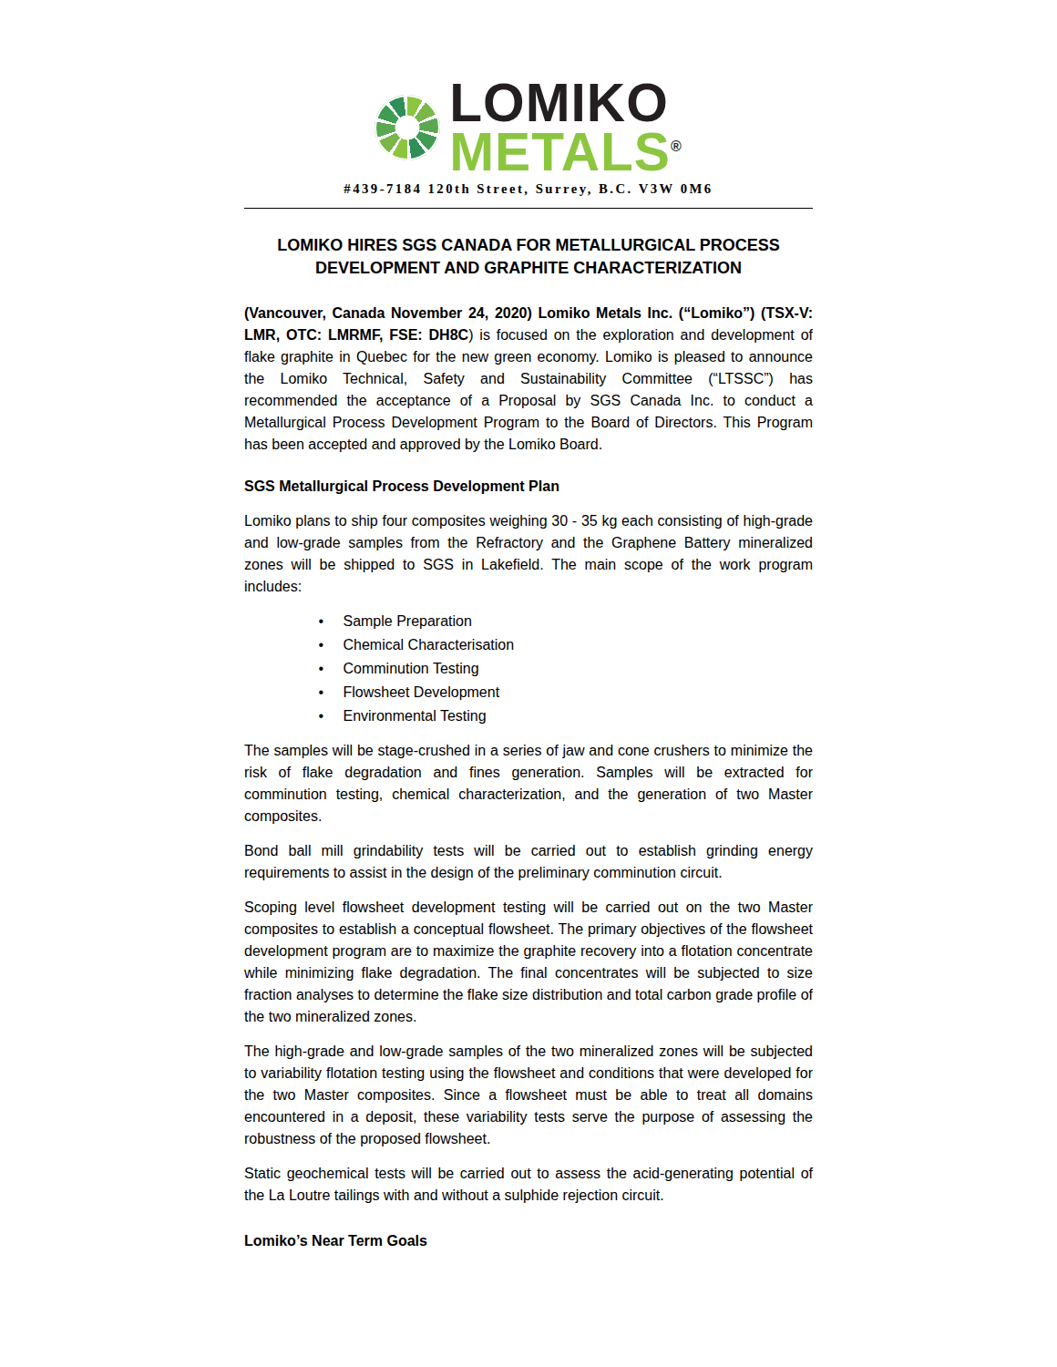LOMIKO
METALS®
#439-7184 120th Street, Surrey, B.C. V3W 0M6
LOMIKO HIRES SGS CANADA FOR METALLURGICAL PROCESS
DEVELOPMENT AND GRAPHITE CHARACTERIZATION
(Vancouver, Canada November 24, 2020) Lomiko Metals Inc. (“Lomiko”) (TSX-V: LMR, OTC: LMRMF, FSE: DH8C) is focused on the exploration and development of flake graphite in Quebec for the new green economy. Lomiko is pleased to announce the Lomiko Technical, Safety and Sustainability Committee (“LTSSC”) has recommended the acceptance of a Proposal by SGS Canada Inc. to conduct a Metallurgical Process Development Program to the Board of Directors. This Program has been accepted and approved by the Lomiko Board.
SGS Metallurgical Process Development Plan
Lomiko plans to ship four composites weighing 30 - 35 kg each consisting of high-grade and low-grade samples from the Refractory and the Graphene Battery mineralized zones will be shipped to SGS in Lakefield. The main scope of the work program includes:
Sample Preparation
Chemical Characterisation
Comminution Testing
Flowsheet Development
Environmental Testing
The samples will be stage-crushed in a series of jaw and cone crushers to minimize the risk of flake degradation and fines generation. Samples will be extracted for comminution testing, chemical characterization, and the generation of two Master composites.
Bond ball mill grindability tests will be carried out to establish grinding energy requirements to assist in the design of the preliminary comminution circuit.
Scoping level flowsheet development testing will be carried out on the two Master composites to establish a conceptual flowsheet. The primary objectives of the flowsheet development program are to maximize the graphite recovery into a flotation concentrate while minimizing flake degradation. The final concentrates will be subjected to size fraction analyses to determine the flake size distribution and total carbon grade profile of the two mineralized zones.
The high-grade and low-grade samples of the two mineralized zones will be subjected to variability flotation testing using the flowsheet and conditions that were developed for the two Master composites. Since a flowsheet must be able to treat all domains encountered in a deposit, these variability tests serve the purpose of assessing the robustness of the proposed flowsheet.
Static geochemical tests will be carried out to assess the acid-generating potential of the La Loutre tailings with and without a sulphide rejection circuit.
Lomiko’s Near Term Goals